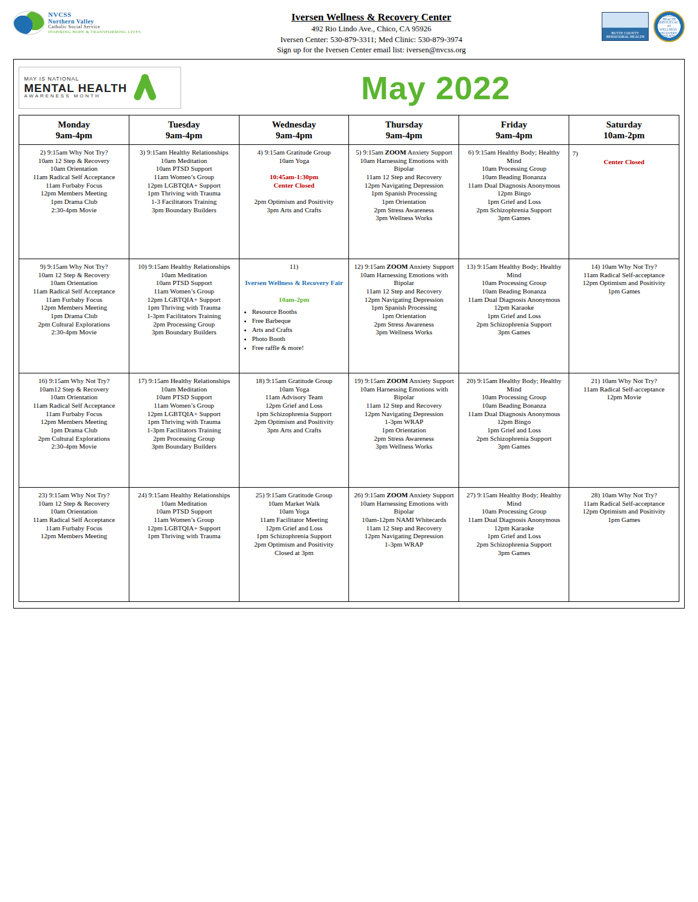NVCSS
Northern Valley
Catholic Social Service
INSPIRING HOPE & TRANSFORMING LIVES
Iversen Wellness & Recovery Center
492 Rio Lindo Ave., Chico, CA 95926
Iversen Center: 530-879-3311; Med Clinic: 530-879-3974
Sign up for the Iversen Center email list: iversen@nvcss.org
BUTTE COUNTY
BEHAVIORAL HEALTH
MENTAL HEALTH SERVICES ACT
63
WELLNESS · RECOVERY · RESILIENCE
MAY IS NATIONAL
MENTAL HEALTH
AWARENESS MONTH
May 2022
| Monday 9am-4pm | Tuesday 9am-4pm | Wednesday 9am-4pm | Thursday 9am-4pm | Friday 9am-4pm | Saturday 10am-2pm |
| --- | --- | --- | --- | --- | --- |
| 2) 9:15am Why Not Try? 10am 12 Step & Recovery 10am Orientation 11am Radical Self Acceptance 11am Furbaby Focus 12pm Members Meeting 1pm Drama Club 2:30-4pm Movie | 3) 9:15am Healthy Relationships 10am Meditation 10am PTSD Support 11am Women’s Group 12pm LGBTQIA+ Support 1pm Thriving with Trauma 1-3 Facilitators Training 3pm Boundary Builders | 4) 9:15am Gratitude Group 10am Yoga 10:45am-1:30pm Center Closed 2pm Optimism and Positivity 3pm Arts and Crafts | 5) 9:15am ZOOM Anxiety Support 10am Harnessing Emotions with Bipolar 11am 12 Step and Recovery 12pm Navigating Depression 1pm Spanish Processing 1pm Orientation 2pm Stress Awareness 3pm Wellness Works | 6) 9:15am Healthy Body; Healthy Mind 10am Processing Group 10am Beading Bonanza 11am Dual Diagnosis Anonymous 12pm Bingo 1pm Grief and Loss 2pm Schizophrenia Support 3pm Games | 7) Center Closed |
| 9) 9:15am Why Not Try? 10am 12 Step & Recovery 10am Orientation 11am Radical Self Acceptance 11am Furbaby Focus 12pm Members Meeting 1pm Drama Club 2pm Cultural Explorations 2:30-4pm Movie | 10) 9:15am Healthy Relationships 10am Meditation 10am PTSD Support 11am Women’s Group 12pm LGBTQIA+ Support 1pm Thriving with Trauma 1-3pm Facilitators Training 2pm Processing Group 3pm Boundary Builders | 11) Iversen Wellness & Recovery Fair 10am-2pm Resource Booths Free Barbeque Arts and Crafts Photo Booth Free raffle & more! | 12) 9:15am ZOOM Anxiety Support 10am Harnessing Emotions with Bipolar 11am 12 Step and Recovery 12pm Navigating Depression 1pm Spanish Processing 1pm Orientation 2pm Stress Awareness 3pm Wellness Works | 13) 9:15am Healthy Body; Healthy Mind 10am Processing Group 10am Beading Bonanza 11am Dual Diagnosis Anonymous 12pm Karaoke 1pm Grief and Loss 2pm Schizophrenia Support 3pm Games | 14) 10am Why Not Try? 11am Radical Self-acceptance 12pm Optimism and Positivity 1pm Games |
| 16) 9:15am Why Not Try? 10am12 Step & Recovery 10am Orientation 11am Radical Self Acceptance 11am Furbaby Focus 12pm Members Meeting 1pm Drama Club 2pm Cultural Explorations 2:30-4pm Movie | 17) 9:15am Healthy Relationships 10am Meditation 10am PTSD Support 11am Women’s Group 12pm LGBTQIA+ Support 1pm Thriving with Trauma 1-3pm Facilitators Training 2pm Processing Group 3pm Boundary Builders | 18) 9:15am Gratitude Group 10am Yoga 11am Advisory Team 12pm Grief and Loss 1pm Schizophrenia Support 2pm Optimism and Positivity 3pm Arts and Crafts | 19) 9:15am ZOOM Anxiety Support 10am Harnessing Emotions with Bipolar 11am 12 Step and Recovery 12pm Navigating Depression 1-3pm WRAP 1pm Orientation 2pm Stress Awareness 3pm Wellness Works | 20) 9:15am Healthy Body; Healthy Mind 10am Processing Group 10am Beading Bonanza 11am Dual Diagnosis Anonymous 12pm Bingo 1pm Grief and Loss 2pm Schizophrenia Support 3pm Games | 21) 10am Why Not Try? 11am Radical Self-acceptance 12pm Movie |
| 23) 9:15am Why Not Try? 10am 12 Step & Recovery 10am Orientation 11am Radical Self Acceptance 11am Furbaby Focus 12pm Members Meeting | 24) 9:15am Healthy Relationships 10am Meditation 10am PTSD Support 11am Women’s Group 12pm LGBTQIA+ Support 1pm Thriving with Trauma | 25) 9:15am Gratitude Group 10am Market Walk 10am Yoga 11am Facilitator Meeting 12pm Grief and Loss 1pm Schizophrenia Support 2pm Optimism and Positivity Closed at 3pm | 26) 9:15am ZOOM Anxiety Support 10am Harnessing Emotions with Bipolar 10am-12pm NAMI Whitecards 11am 12 Step and Recovery 12pm Navigating Depression 1-3pm WRAP | 27) 9:15am Healthy Body; Healthy Mind 10am Processing Group 11am Dual Diagnosis Anonymous 12pm Karaoke 1pm Grief and Loss 2pm Schizophrenia Support 3pm Games | 28) 10am Why Not Try? 11am Radical Self-acceptance 12pm Optimism and Positivity 1pm Games |